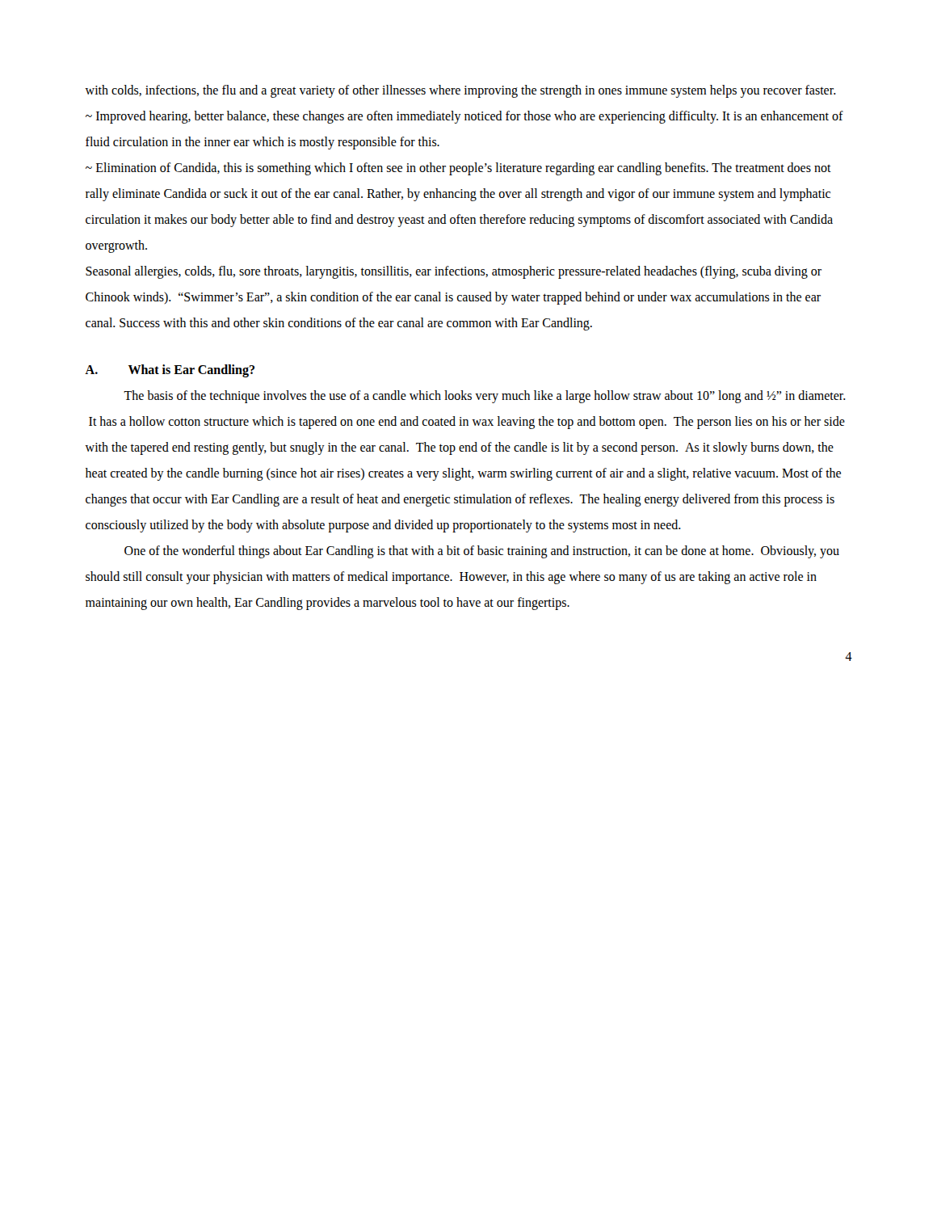with colds, infections, the flu and a great variety of other illnesses where improving the strength in ones immune system helps you recover faster.
~ Improved hearing, better balance, these changes are often immediately noticed for those who are experiencing difficulty. It is an enhancement of fluid circulation in the inner ear which is mostly responsible for this.
~ Elimination of Candida, this is something which I often see in other people’s literature regarding ear candling benefits. The treatment does not rally eliminate Candida or suck it out of the ear canal. Rather, by enhancing the over all strength and vigor of our immune system and lymphatic circulation it makes our body better able to find and destroy yeast and often therefore reducing symptoms of discomfort associated with Candida overgrowth.
Seasonal allergies, colds, flu, sore throats, laryngitis, tonsillitis, ear infections, atmospheric pressure-related headaches (flying, scuba diving or Chinook winds). “Swimmer’s Ear”, a skin condition of the ear canal is caused by water trapped behind or under wax accumulations in the ear canal. Success with this and other skin conditions of the ear canal are common with Ear Candling.
A. What is Ear Candling?
The basis of the technique involves the use of a candle which looks very much like a large hollow straw about 10” long and ½” in diameter. It has a hollow cotton structure which is tapered on one end and coated in wax leaving the top and bottom open. The person lies on his or her side with the tapered end resting gently, but snugly in the ear canal. The top end of the candle is lit by a second person. As it slowly burns down, the heat created by the candle burning (since hot air rises) creates a very slight, warm swirling current of air and a slight, relative vacuum. Most of the changes that occur with Ear Candling are a result of heat and energetic stimulation of reflexes. The healing energy delivered from this process is consciously utilized by the body with absolute purpose and divided up proportionately to the systems most in need.
One of the wonderful things about Ear Candling is that with a bit of basic training and instruction, it can be done at home. Obviously, you should still consult your physician with matters of medical importance. However, in this age where so many of us are taking an active role in maintaining our own health, Ear Candling provides a marvelous tool to have at our fingertips.
4